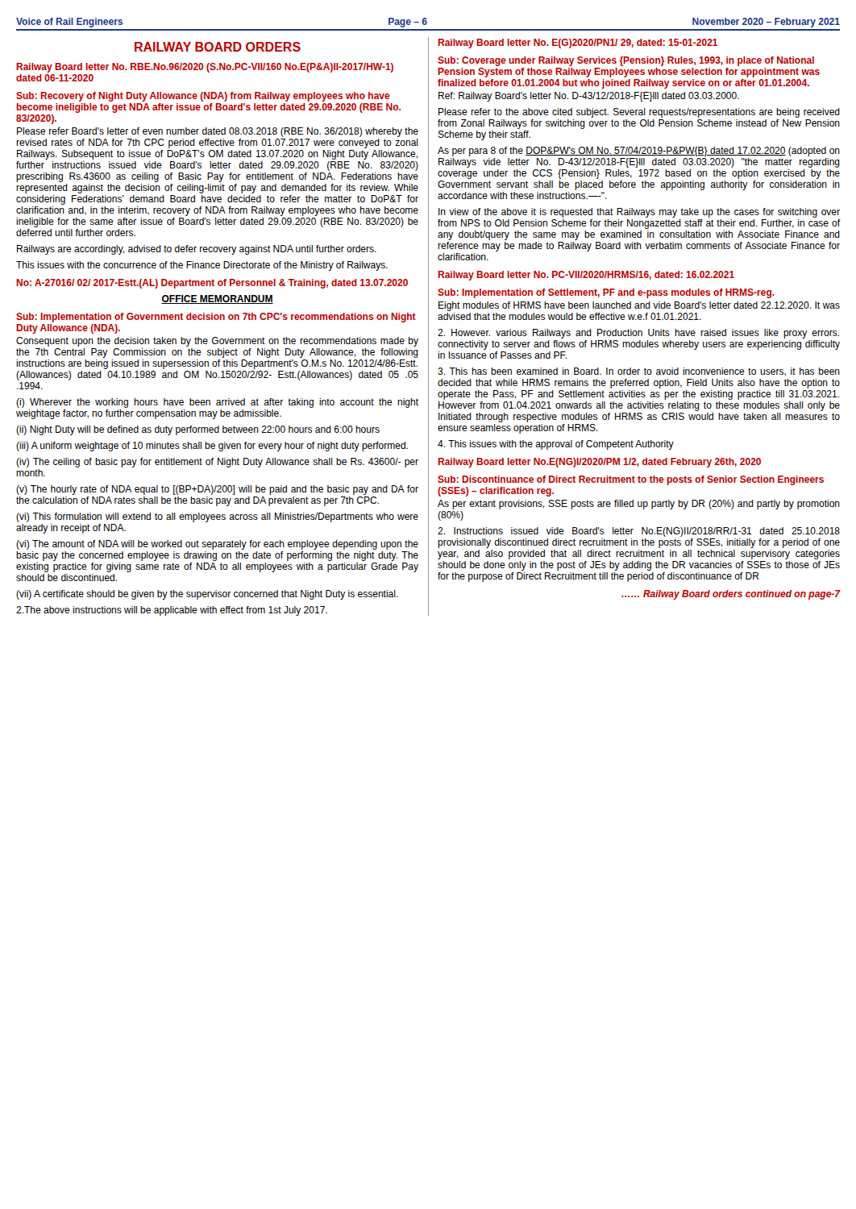Voice of Rail Engineers
Page – 6
November 2020 – February 2021
RAILWAY BOARD ORDERS
Railway Board letter No. RBE.No.96/2020 (S.No.PC-VII/160 No.E(P&A)II-2017/HW-1) dated 06-11-2020
Sub: Recovery of Night Duty Allowance (NDA) from Railway employees who have become ineligible to get NDA after issue of Board's letter dated 29.09.2020 (RBE No. 83/2020).
Please refer Board's letter of even number dated 08.03.2018 (RBE No. 36/2018) whereby the revised rates of NDA for 7th CPC period effective from 01.07.2017 were conveyed to zonal Railways. Subsequent to issue of DoP&T's OM dated 13.07.2020 on Night Duty Allowance, further instructions issued vide Board's letter dated 29.09.2020 (RBE No. 83/2020) prescribing Rs.43600 as ceiling of Basic Pay for entitlement of NDA. Federations have represented against the decision of ceiling-limit of pay and demanded for its review. While considering Federations' demand Board have decided to refer the matter to DoP&T for clarification and, in the interim, recovery of NDA from Railway employees who have become ineligible for the same after issue of Board's letter dated 29.09.2020 (RBE No. 83/2020) be deferred until further orders.
Railways are accordingly, advised to defer recovery against NDA until further orders.
This issues with the concurrence of the Finance Directorate of the Ministry of Railways.
No: A-27016/ 02/ 2017-Estt.(AL) Department of Personnel & Training, dated 13.07.2020
OFFICE MEMORANDUM
Sub: Implementation of Government decision on 7th CPC's recommendations on Night Duty Allowance (NDA).
Consequent upon the decision taken by the Government on the recommendations made by the 7th Central Pay Commission on the subject of Night Duty Allowance, the following instructions are being issued in supersession of this Department's O.M.s No. 12012/4/86-Estt.(Allowances) dated 04.10.1989 and OM No.15020/2/92- Estt.(Allowances) dated 05 .05 .1994.
(i) Wherever the working hours have been arrived at after taking into account the night weightage factor, no further compensation may be admissible.
(ii) Night Duty will be defined as duty performed between 22:00 hours and 6:00 hours
(iii) A uniform weightage of 10 minutes shall be given for every hour of night duty performed.
(iv) The ceiling of basic pay for entitlement of Night Duty Allowance shall be Rs. 43600/- per month.
(v) The hourly rate of NDA equal to [(BP+DA)/200] will be paid and the basic pay and DA for the calculation of NDA rates shall be the basic pay and DA prevalent as per 7th CPC.
(vi) This formulation will extend to all employees across all Ministries/Departments who were already in receipt of NDA.
(vi) The amount of NDA will be worked out separately for each employee depending upon the basic pay the concerned employee is drawing on the date of performing the night duty. The existing practice for giving same rate of NDA to all employees with a particular Grade Pay should be discontinued.
(vii) A certificate should be given by the supervisor concerned that Night Duty is essential.
2.The above instructions will be applicable with effect from 1st July 2017.
Railway Board letter No. E(G)2020/PN1/ 29, dated: 15-01-2021
Sub: Coverage under Railway Services {Pension} Rules, 1993, in place of National Pension System of those Railway Employees whose selection for appointment was finalized before 01.01.2004 but who joined Railway service on or after 01.01.2004.
Ref: Railway Board's letter No. D-43/12/2018-F{E}lll dated 03.03.2000.
Please refer to the above cited subject. Several requests/representations are being received from Zonal Railways for switching over to the Old Pension Scheme instead of New Pension Scheme by their staff.
As per para 8 of the DOP&PW's OM No. 57/04/2019-P&PW{B} dated 17.02.2020 (adopted on Railways vide letter No. D-43/12/2018-F{E}lll dated 03.03.2020) "the matter regarding coverage under the CCS {Pension} Rules, 1972 based on the option exercised by the Government servant shall be placed before the appointing authority for consideration in accordance with these instructions.—-".
In view of the above it is requested that Railways may take up the cases for switching over from NPS to Old Pension Scheme for their Nongazetted staff at their end. Further, in case of any doubt/query the same may be examined in consultation with Associate Finance and reference may be made to Railway Board with verbatim comments of Associate Finance for clarification.
Railway Board letter No. PC-VII/2020/HRMS/16, dated: 16.02.2021
Sub: Implementation of Settlement, PF and e-pass modules of HRMS-reg.
Eight modules of HRMS have been launched and vide Board's letter dated 22.12.2020. It was advised that the modules would be effective w.e.f 01.01.2021.
2. However. various Railways and Production Units have raised issues like proxy errors. connectivity to server and flows of HRMS modules whereby users are experiencing difficulty in Issuance of Passes and PF.
3. This has been examined in Board. In order to avoid inconvenience to users, it has been decided that while HRMS remains the preferred option, Field Units also have the option to operate the Pass, PF and Settlement activities as per the existing practice till 31.03.2021. However from 01.04.2021 onwards all the activities relating to these modules shall only be Initiated through respective modules of HRMS as CRIS would have taken all measures to ensure seamless operation of HRMS.
4. This issues with the approval of Competent Authority
Railway Board letter No.E(NG)I/2020/PM 1/2, dated February 26th, 2020
Sub: Discontinuance of Direct Recruitment to the posts of Senior Section Engineers (SSEs) – clarification reg.
As per extant provisions, SSE posts are filled up partly by DR (20%) and partly by promotion (80%)
2. Instructions issued vide Board's letter No.E(NG)II/2018/RR/1-31 dated 25.10.2018 provisionally discontinued direct recruitment in the posts of SSEs, initially for a period of one year, and also provided that all direct recruitment in all technical supervisory categories should be done only in the post of JEs by adding the DR vacancies of SSEs to those of JEs for the purpose of Direct Recruitment till the period of discontinuance of DR
…… Railway Board orders continued on page-7